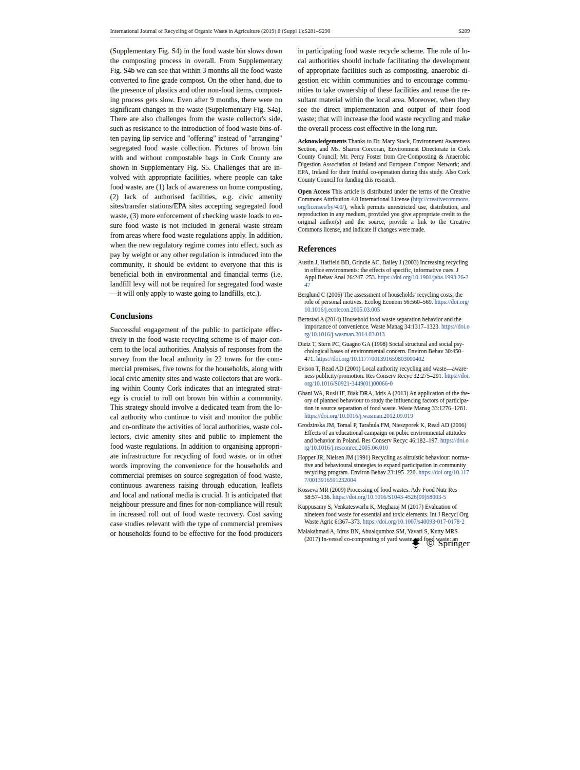International Journal of Recycling of Organic Waste in Agriculture (2019) 8 (Suppl 1):S281–S290 S289
(Supplementary Fig. S4) in the food waste bin slows down the composting process in overall. From Supplementary Fig. S4b we can see that within 3 months all the food waste converted to fine grade compost. On the other hand, due to the presence of plastics and other non-food items, composting process gets slow. Even after 9 months, there were no significant changes in the waste (Supplementary Fig. S4a). There are also challenges from the waste collector's side, such as resistance to the introduction of food waste bins-often paying lip service and "offering" instead of "arranging" segregated food waste collection. Pictures of brown bin with and without compostable bags in Cork County are shown in Supplementary Fig. S5. Challenges that are involved with appropriate facilities, where people can take food waste, are (1) lack of awareness on home composting, (2) lack of authorised facilities, e.g. civic amenity sites/transfer stations/EPA sites accepting segregated food waste, (3) more enforcement of checking waste loads to ensure food waste is not included in general waste stream from areas where food waste regulations apply. In addition, when the new regulatory regime comes into effect, such as pay by weight or any other regulation is introduced into the community, it should be evident to everyone that this is beneficial both in environmental and financial terms (i.e. landfill levy will not be required for segregated food waste—it will only apply to waste going to landfills, etc.).
Conclusions
Successful engagement of the public to participate effectively in the food waste recycling scheme is of major concern to the local authorities. Analysis of responses from the survey from the local authority in 22 towns for the commercial premises, five towns for the households, along with local civic amenity sites and waste collectors that are working within County Cork indicates that an integrated strategy is crucial to roll out brown bin within a community. This strategy should involve a dedicated team from the local authority who continue to visit and monitor the public and co-ordinate the activities of local authorities, waste collectors, civic amenity sites and public to implement the food waste regulations. In addition to organising appropriate infrastructure for recycling of food waste, or in other words improving the convenience for the households and commercial premises on source segregation of food waste, continuous awareness raising through education, leaflets and local and national media is crucial. It is anticipated that neighbour pressure and fines for non-compliance will result in increased roll out of food waste recovery. Cost saving case studies relevant with the type of commercial premises or households found to be effective for the food producers in participating food waste recycle scheme. The role of local authorities should include facilitating the development of appropriate facilities such as composting, anaerobic digestion etc within communities and to encourage communities to take ownership of these facilities and reuse the resultant material within the local area. Moreover, when they see the direct implementation and output of their food waste; that will increase the food waste recycling and make the overall process cost effective in the long run.
Acknowledgements Thanks to Dr. Mary Stack, Environment Awareness Section, and Ms. Sharon Corcoran, Environment Directorate in Cork County Council; Mr. Percy Foster from Cre-Composting & Anaerobic Digestion Association of Ireland and European Compost Network; and EPA, Ireland for their fruitful co-operation during this study. Also Cork County Council for funding this research.
Open Access This article is distributed under the terms of the Creative Commons Attribution 4.0 International License (http://creativecommons.org/licenses/by/4.0/), which permits unrestricted use, distribution, and reproduction in any medium, provided you give appropriate credit to the original author(s) and the source, provide a link to the Creative Commons license, and indicate if changes were made.
References
Austin J, Hatfield BD, Grindle AC, Bailey J (2003) Increasing recycling in office environments: the effects of specific, informative cues. J Appl Behav Anal 26:247–253. https://doi.org/10.1901/jaba.1993.26-247
Berglund C (2006) The assessment of households' recycling costs; the role of personal motives. Ecolog Econom 56:560–569. https://doi.org/10.1016/j.ecolecon.2005.03.005
Bernstad A (2014) Household food waste separation behavior and the importance of convenience. Waste Manag 34:1317–1323. https://doi.org/10.1016/j.wasman.2014.03.013
Dietz T, Stern PC, Guagno GA (1998) Social structural and social psychological bases of environmental concern. Environ Behav 30:450–471. https://doi.org/10.1177/001391659803000402
Evison T, Read AD (2001) Local authority recycling and waste—awareness publicity/promotion. Res Conserv Recyc 32:275–291. https://doi.org/10.1016/S0921-3449(01)00066-0
Ghani WA, Rusli IF, Biak DRA, Idris A (2013) An application of the theory of planned behaviour to study the influencing factors of participation in source separation of food waste. Waste Manag 33:1276–1281. https://doi.org/10.1016/j.wasman.2012.09.019
Grodzinska JM, Tomal P, Tarabula FM, Nieszporek K, Read AD (2006) Effects of an educational campaign on pubic environmental attitudes and behavior in Poland. Res Conserv Recyc 46:182–197. https://doi.org/10.1016/j.resconrec.2005.06.010
Hopper JR, Nielsen JM (1991) Recycling as altruistic behaviour: normative and behavioural strategies to expand participation in community recycling program. Environ Behav 23:195–220. https://doi.org/10.1177/0013916591232004
Kosseva MR (2009) Processing of food wastes. Adv Food Nutr Res 58:57–136. https://doi.org/10.1016/S1043-4526(09)58003-5
Kuppusamy S, Venkateswarlu K, Megharaj M (2017) Evaluation of nineteen food waste for essential and toxic elements. Int J Recycl Org Waste Agric 6:367–373. https://doi.org/10.1007/s40093-017-0178-2
Malakahmad A, Idrus BN, Abualqumboz SM, Yavari S, Kutty MRS (2017) In-vessel co-composting of yard waste and food waste: an
ⓒ Springer